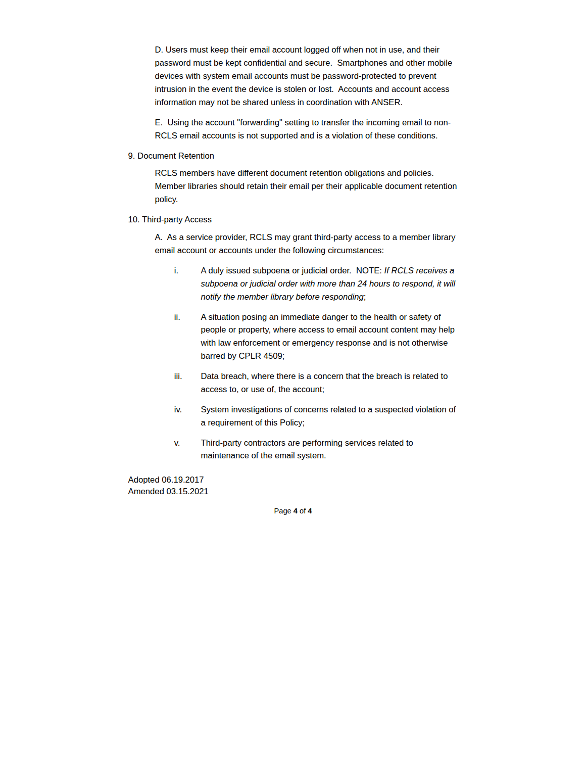D. Users must keep their email account logged off when not in use, and their password must be kept confidential and secure. Smartphones and other mobile devices with system email accounts must be password-protected to prevent intrusion in the event the device is stolen or lost. Accounts and account access information may not be shared unless in coordination with ANSER.
E. Using the account "forwarding" setting to transfer the incoming email to non-RCLS email accounts is not supported and is a violation of these conditions.
9. Document Retention
RCLS members have different document retention obligations and policies. Member libraries should retain their email per their applicable document retention policy.
10. Third-party Access
A. As a service provider, RCLS may grant third-party access to a member library email account or accounts under the following circumstances:
i. A duly issued subpoena or judicial order. NOTE: If RCLS receives a subpoena or judicial order with more than 24 hours to respond, it will notify the member library before responding;
ii. A situation posing an immediate danger to the health or safety of people or property, where access to email account content may help with law enforcement or emergency response and is not otherwise barred by CPLR 4509;
iii. Data breach, where there is a concern that the breach is related to access to, or use of, the account;
iv. System investigations of concerns related to a suspected violation of a requirement of this Policy;
v. Third-party contractors are performing services related to maintenance of the email system.
Adopted 06.19.2017
Amended 03.15.2021
Page 4 of 4